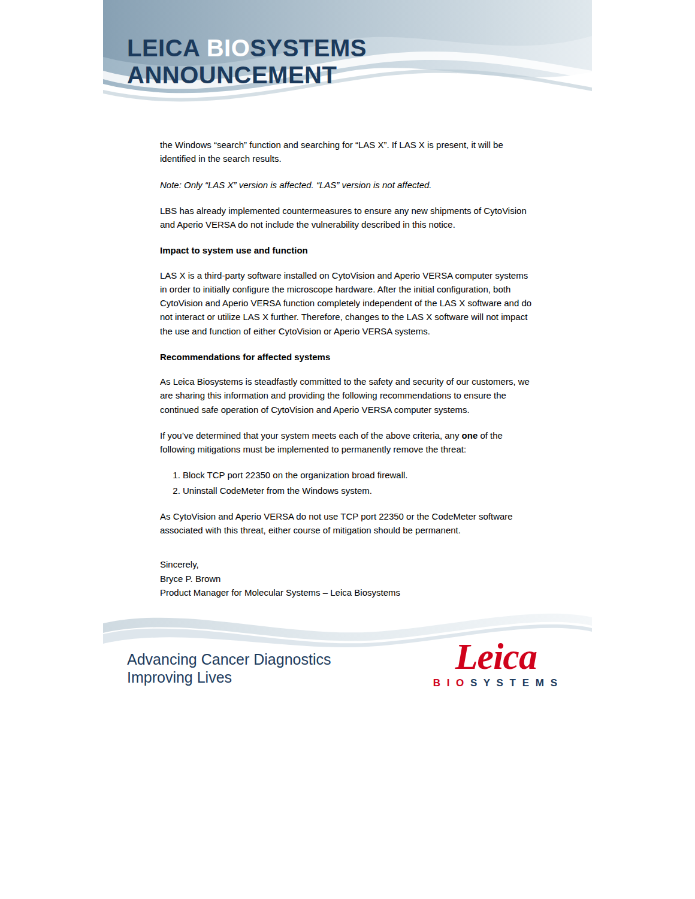LEICA BIOSYSTEMS ANNOUNCEMENT
the Windows “search” function and searching for “LAS X”. If LAS X is present, it will be identified in the search results.
Note: Only “LAS X” version is affected. “LAS” version is not affected.
LBS has already implemented countermeasures to ensure any new shipments of CytoVision and Aperio VERSA do not include the vulnerability described in this notice.
Impact to system use and function
LAS X is a third-party software installed on CytoVision and Aperio VERSA computer systems in order to initially configure the microscope hardware. After the initial configuration, both CytoVision and Aperio VERSA function completely independent of the LAS X software and do not interact or utilize LAS X further. Therefore, changes to the LAS X software will not impact the use and function of either CytoVision or Aperio VERSA systems.
Recommendations for affected systems
As Leica Biosystems is steadfastly committed to the safety and security of our customers, we are sharing this information and providing the following recommendations to ensure the continued safe operation of CytoVision and Aperio VERSA computer systems.
If you’ve determined that your system meets each of the above criteria, any one of the following mitigations must be implemented to permanently remove the threat:
Block TCP port 22350 on the organization broad firewall.
Uninstall CodeMeter from the Windows system.
As CytoVision and Aperio VERSA do not use TCP port 22350 or the CodeMeter software associated with this threat, either course of mitigation should be permanent.
Sincerely,
Bryce P. Brown
Product Manager for Molecular Systems – Leica Biosystems
Advancing Cancer Diagnostics
Improving Lives
Leica
B I O S Y S T E M S